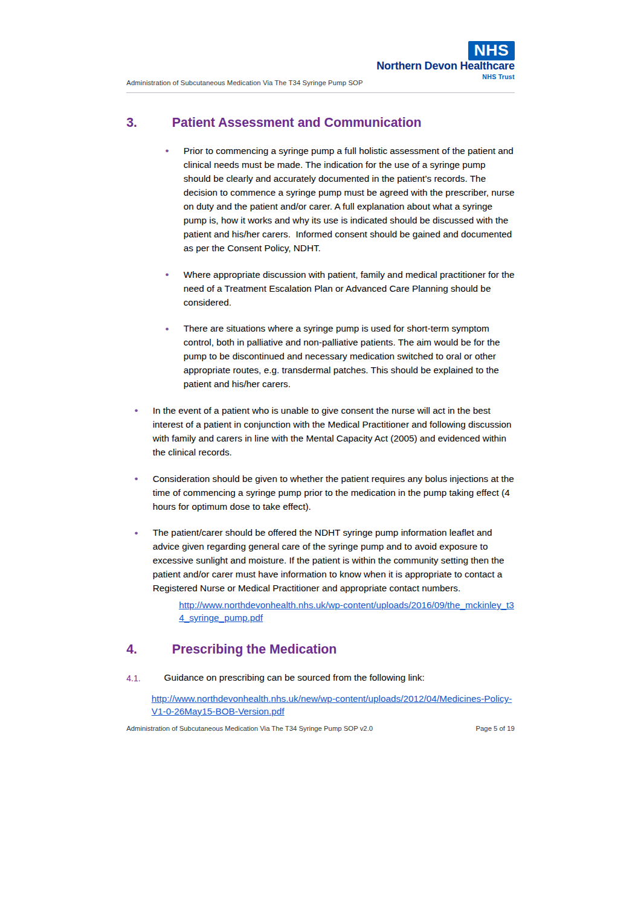Administration of Subcutaneous Medication Via The T34 Syringe Pump SOP
NHS
Northern Devon Healthcare
NHS Trust
3. Patient Assessment and Communication
Prior to commencing a syringe pump a full holistic assessment of the patient and clinical needs must be made. The indication for the use of a syringe pump should be clearly and accurately documented in the patient’s records. The decision to commence a syringe pump must be agreed with the prescriber, nurse on duty and the patient and/or carer. A full explanation about what a syringe pump is, how it works and why its use is indicated should be discussed with the patient and his/her carers. Informed consent should be gained and documented as per the Consent Policy, NDHT.
Where appropriate discussion with patient, family and medical practitioner for the need of a Treatment Escalation Plan or Advanced Care Planning should be considered.
There are situations where a syringe pump is used for short-term symptom control, both in palliative and non-palliative patients. The aim would be for the pump to be discontinued and necessary medication switched to oral or other appropriate routes, e.g. transdermal patches. This should be explained to the patient and his/her carers.
In the event of a patient who is unable to give consent the nurse will act in the best interest of a patient in conjunction with the Medical Practitioner and following discussion with family and carers in line with the Mental Capacity Act (2005) and evidenced within the clinical records.
Consideration should be given to whether the patient requires any bolus injections at the time of commencing a syringe pump prior to the medication in the pump taking effect (4 hours for optimum dose to take effect).
The patient/carer should be offered the NDHT syringe pump information leaflet and advice given regarding general care of the syringe pump and to avoid exposure to excessive sunlight and moisture. If the patient is within the community setting then the patient and/or carer must have information to know when it is appropriate to contact a Registered Nurse or Medical Practitioner and appropriate contact numbers.
http://www.northdevonhealth.nhs.uk/wp-content/uploads/2016/09/the_mckinley_t34_syringe_pump.pdf
4. Prescribing the Medication
4.1.
Guidance on prescribing can be sourced from the following link:
http://www.northdevonhealth.nhs.uk/new/wp-content/uploads/2012/04/Medicines-Policy-V1-0-26May15-BOB-Version.pdf
Administration of Subcutaneous Medication Via The T34 Syringe Pump SOP v2.0
Page 5 of 19